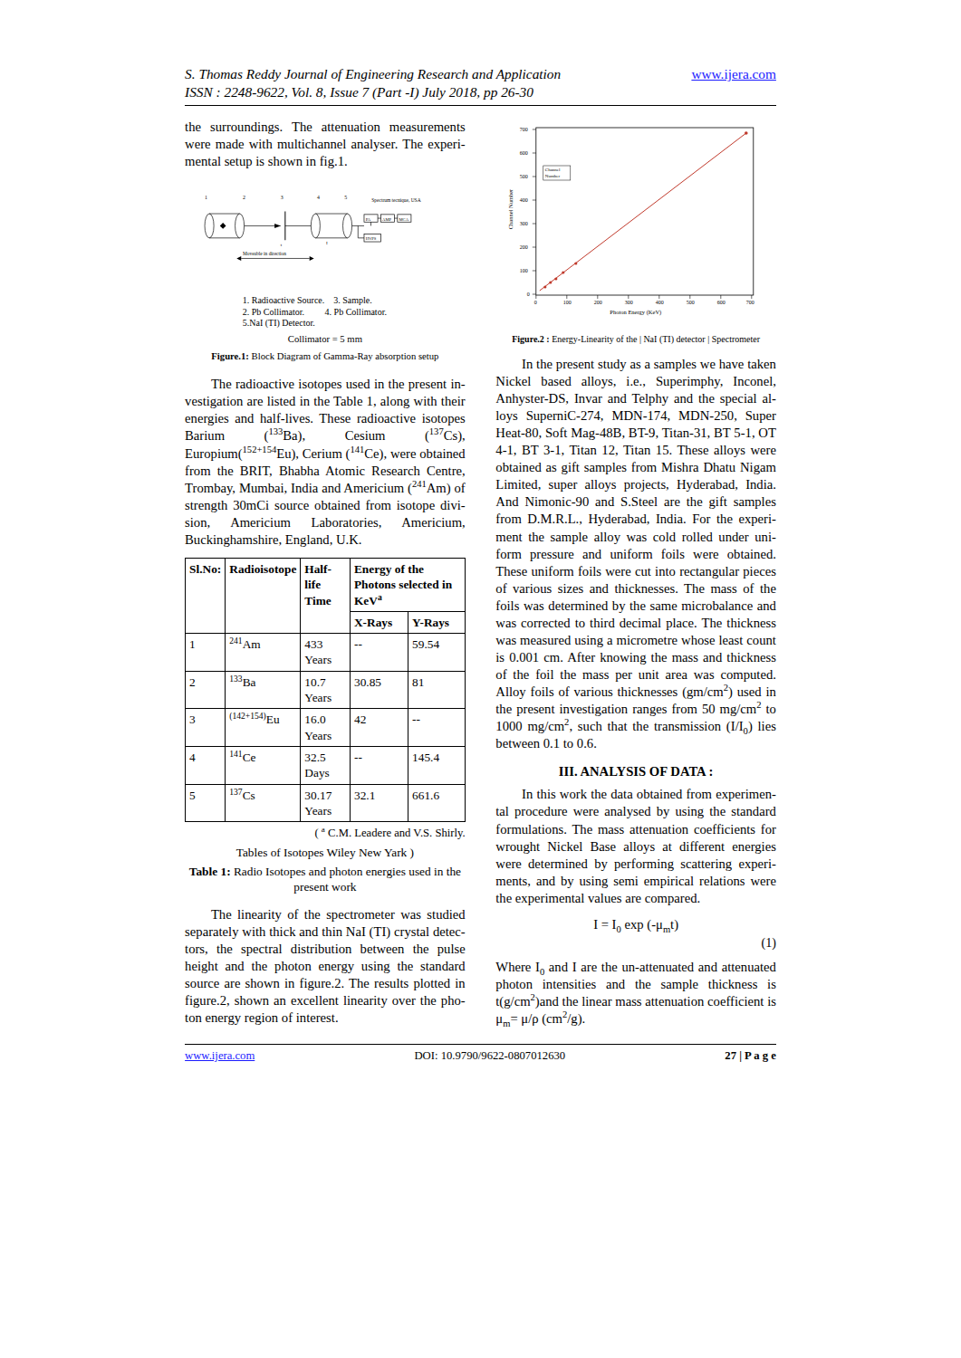S. Thomas Reddy Journal of Engineering Research and Application
ISSN : 2248-9622, Vol. 8, Issue 7 (Part -I) July 2018, pp 26-30
www.ijera.com
the surroundings. The attenuation measurements were made with multichannel analyser. The experimental setup is shown in fig.1.
1 2 3 4 5 Spectrum tecnique, USA t I PA AMP MCA HVPS Moveable in direction
1. Radioactive Source. 3. Sample.
2. Pb Collimator. 4. Pb Collimator.
5.NaI (TI) Detector.
Collimator = 5 mm
Figure.1: Block Diagram of Gamma-Ray absorption setup
The radioactive isotopes used in the present investigation are listed in the Table 1, along with their energies and half-lives. These radioactive isotopes Barium (133Ba), Cesium (137Cs), Europium(152+154Eu), Cerium (141Ce), were obtained from the BRIT, Bhabha Atomic Research Centre, Trombay, Mumbai, India and Americium (241Am) of strength 30mCi source obtained from isotope division, Americium Laboratories, Americium, Buckinghamshire, England, U.K.
| Sl.No: | Radioisotope | Half-life Time | Energy of the Photons selected in KeV a |
| --- | --- | --- | --- |
| X-Rays | Y-Rays |
| 1 | 241 Am | 433 Years | -- | 59.54 |
| 2 | 133 Ba | 10.7 Years | 30.85 | 81 |
| 3 | (142+154) Eu | 16.0 Years | 42 | -- |
| 4 | 141 Ce | 32.5 Days | -- | 145.4 |
| 5 | 137 Cs | 30.17 Years | 32.1 | 661.6 |
( a C.M. Leadere and V.S. Shirly.
Tables of Isotopes Wiley New Yark )
Table 1: Radio Isotopes and photon energies used in the present work
The linearity of the spectrometer was studied separately with thick and thin NaI (TI) crystal detectors, the spectral distribution between the pulse height and the photon energy using the standard source are shown in figure.2. The results plotted in figure.2, shown an excellent linearity over the photon energy region of interest.
700 600 500 400 300 200 100 0 0 100 200 300 400 500 600 700 Photon Energy (KeV) Channel Number Channel Number
Figure.2 : Energy-Linearity of the | NaI (TI) detector | Spectrometer
In the present study as a samples we have taken Nickel based alloys, i.e., Superimphy, Inconel, Anhyster-DS, Invar and Telphy and the special alloys SuperniC-274, MDN-174, MDN-250, Super Heat-80, Soft Mag-48B, BT-9, Titan-31, BT 5-1, OT 4-1, BT 3-1, Titan 12, Titan 15. These alloys were obtained as gift samples from Mishra Dhatu Nigam Limited, super alloys projects, Hyderabad, India. And Nimonic-90 and S.Steel are the gift samples from D.M.R.L., Hyderabad, India. For the experiment the sample alloy was cold rolled under uniform pressure and uniform foils were obtained. These uniform foils were cut into rectangular pieces of various sizes and thicknesses. The mass of the foils was determined by the same microbalance and was corrected to third decimal place. The thickness was measured using a micrometre whose least count is 0.001 cm. After knowing the mass and thickness of the foil the mass per unit area was computed. Alloy foils of various thicknesses (gm/cm2) used in the present investigation ranges from 50 mg/cm2 to 1000 mg/cm2, such that the transmission (I/I0) lies between 0.1 to 0.6.
III. ANALYSIS OF DATA :
In this work the data obtained from experimental procedure were analysed by using the standard formulations. The mass attenuation coefficients for wrought Nickel Base alloys at different energies were determined by performing scattering experiments, and by using semi empirical relations were the experimental values are compared.
I = I0 exp (-μmt)
(1)
Where I0 and I are the un-attenuated and attenuated photon intensities and the sample thickness is t(g/cm2)and the linear mass attenuation coefficient is μm= μ/ρ (cm2/g).
www.ijera.com
DOI: 10.9790/9622-0807012630
27 | P a g e